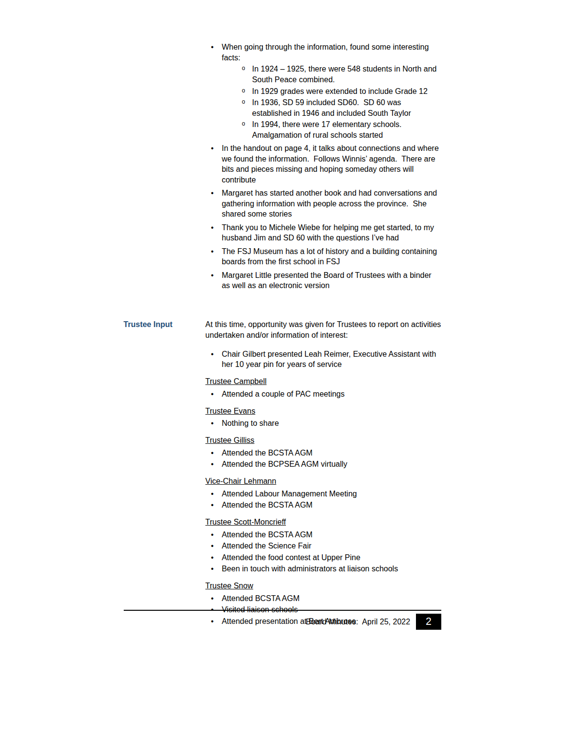When going through the information, found some interesting facts:
In 1924 – 1925, there were 548 students in North and South Peace combined.
In 1929 grades were extended to include Grade 12
In 1936, SD 59 included SD60. SD 60 was established in 1946 and included South Taylor
In 1994, there were 17 elementary schools. Amalgamation of rural schools started
In the handout on page 4, it talks about connections and where we found the information. Follows Winnis’ agenda. There are bits and pieces missing and hoping someday others will contribute
Margaret has started another book and had conversations and gathering information with people across the province. She shared some stories
Thank you to Michele Wiebe for helping me get started, to my husband Jim and SD 60 with the questions I’ve had
The FSJ Museum has a lot of history and a building containing boards from the first school in FSJ
Margaret Little presented the Board of Trustees with a binder as well as an electronic version
Trustee Input
At this time, opportunity was given for Trustees to report on activities undertaken and/or information of interest:
Chair Gilbert presented Leah Reimer, Executive Assistant with her 10 year pin for years of service
Trustee Campbell
Attended a couple of PAC meetings
Trustee Evans
Nothing to share
Trustee Gilliss
Attended the BCSTA AGM
Attended the BCPSEA AGM virtually
Vice-Chair Lehmann
Attended Labour Management Meeting
Attended the BCSTA AGM
Trustee Scott-Moncrieff
Attended the BCSTA AGM
Attended the Science Fair
Attended the food contest at Upper Pine
Been in touch with administrators at liaison schools
Trustee Snow
Attended BCSTA AGM
Visited liaison schools
Attended presentation at Bert Ambrose
Board Minutes: April 25, 2022
2